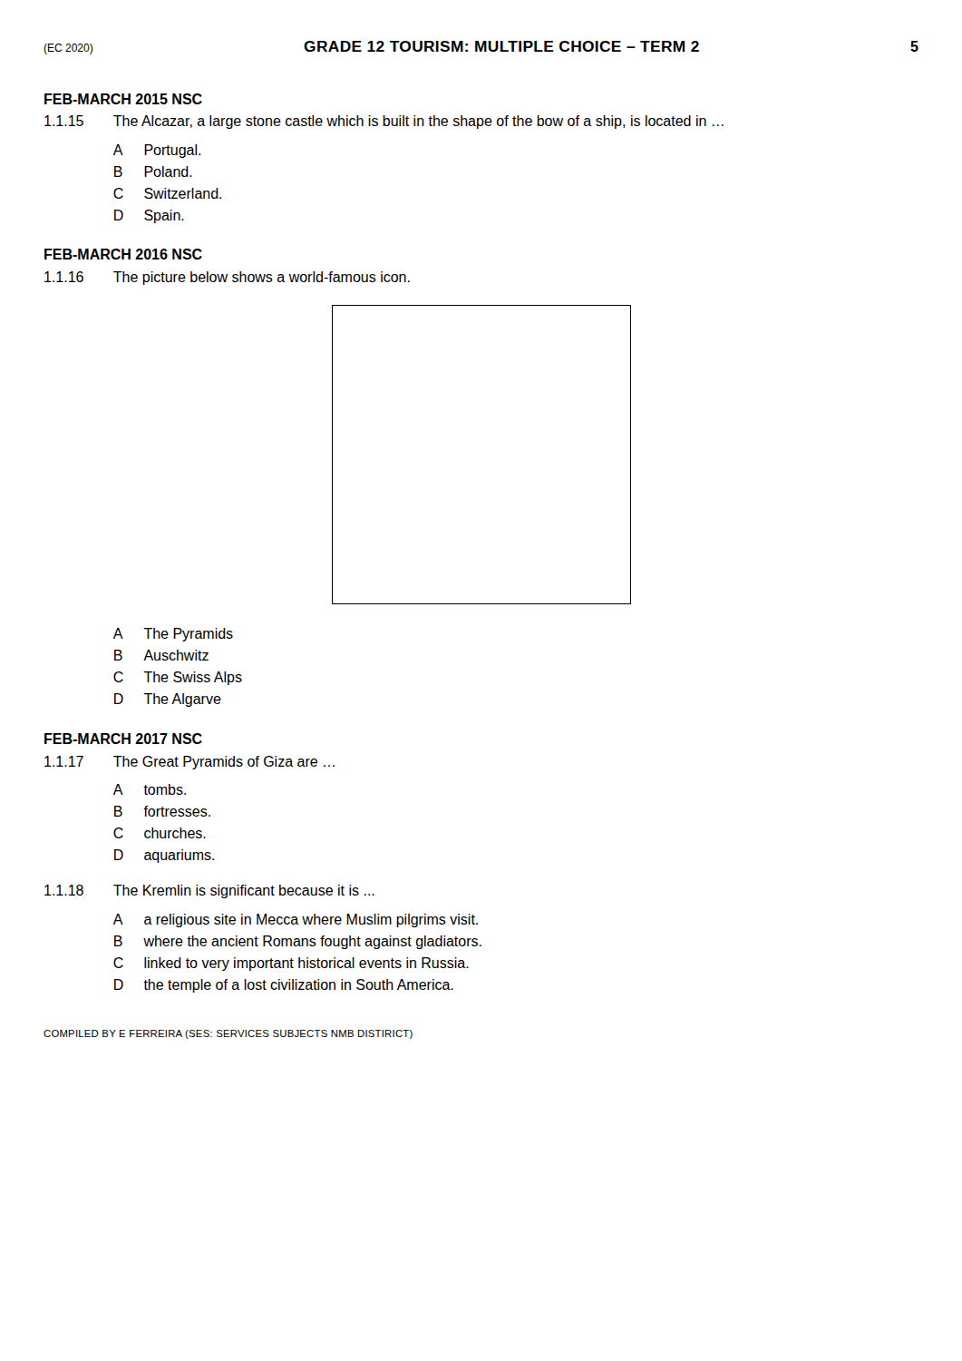(EC 2020) GRADE 12 TOURISM: MULTIPLE CHOICE – TERM 2 5
FEB-MARCH 2015 NSC
1.1.15 The Alcazar, a large stone castle which is built in the shape of the bow of a ship, is located in …
APortugal.
BPoland.
CSwitzerland.
DSpain.
FEB-MARCH 2016 NSC
1.1.16 The picture below shows a world-famous icon.
AThe Pyramids
BAuschwitz
CThe Swiss Alps
DThe Algarve
FEB-MARCH 2017 NSC
1.1.17 The Great Pyramids of Giza are …
Atombs.
Bfortresses.
Cchurches.
Daquariums.
1.1.18 The Kremlin is significant because it is ...
Aa religious site in Mecca where Muslim pilgrims visit.
Bwhere the ancient Romans fought against gladiators.
Clinked to very important historical events in Russia.
Dthe temple of a lost civilization in South America.
COMPILED BY E FERREIRA (SES: SERVICES SUBJECTS NMB DISTIRICT)